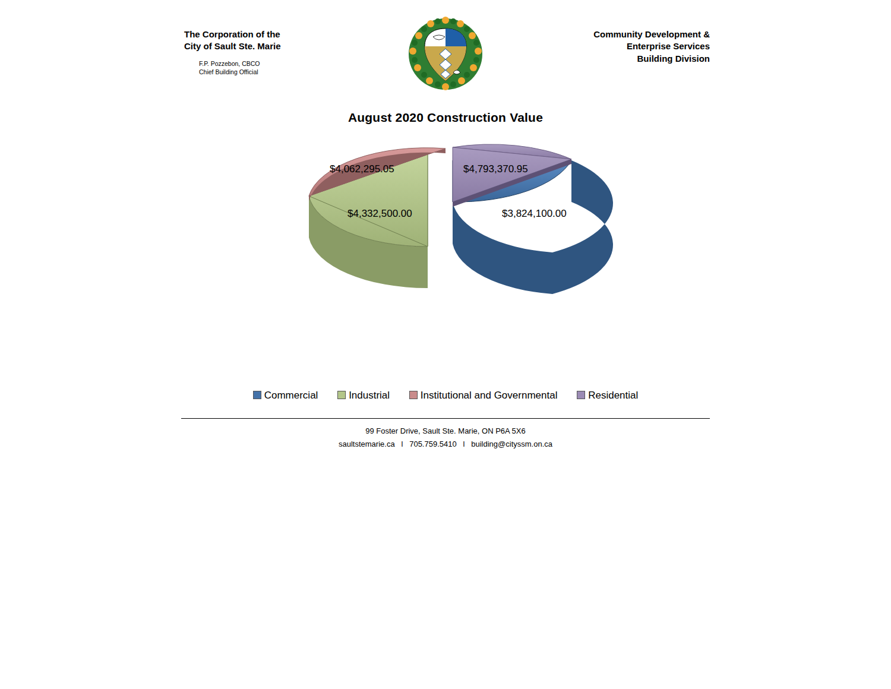The Corporation of the
City of Sault Ste. Marie
F.P. Pozzebon, CBCO
Chief Building Official
Community Development &
Enterprise Services
Building Division
August 2020 Construction Value
$4,062,295.05
$4,793,370.95
$4,332,500.00
$3,824,100.00
Commercial Industrial Institutional and Governmental Residential
99 Foster Drive, Sault Ste. Marie, ON P6A 5X6
saultstemarie.ca l 705.759.5410 l building@cityssm.on.ca